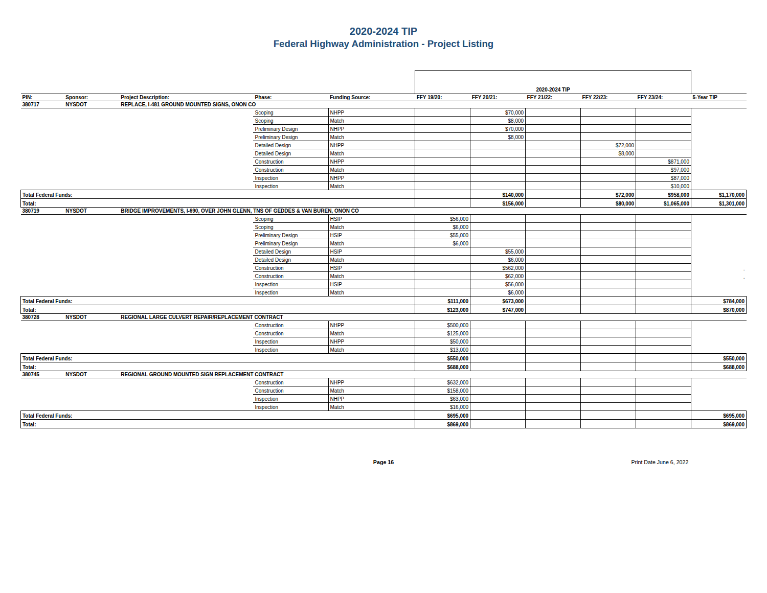2020-2024 TIP
Federal Highway Administration - Project Listing
| | | | | | 2020-2024 TIP | |
| PIN: | Sponsor: | Project Description: | Phase: | Funding Source: | FFY 19/20: | FFY 20/21: | FFY 21/22: | FFY 22/23: | FFY 23/24: | 5-Year TIP |
| 380717 | NYSDOT | REPLACE, I-481 GROUND MOUNTED SIGNS, ONON CO |
| | | | Scoping | NHPP | | $70,000 | | | | |
| | | | Scoping | Match | | $8,000 | | | | |
| | | | Preliminary Design | NHPP | | $70,000 | | | | |
| | | | Preliminary Design | Match | | $8,000 | | | | |
| | | | Detailed Design | NHPP | | | | $72,000 | | |
| | | | Detailed Design | Match | | | | $8,000 | | |
| | | | Construction | NHPP | | | | | $871,000 | |
| | | | Construction | Match | | | | | $97,000 | |
| | | | Inspection | NHPP | | | | | $87,000 | |
| | | | Inspection | Match | | | | | $10,000 | |
| Total Federal Funds: | | $140,000 | | $72,000 | $958,000 | $1,170,000 |
| Total: | | $156,000 | | $80,000 | $1,065,000 | $1,301,000 |
| 380719 | NYSDOT | BRIDGE IMPROVEMENTS, I-690, OVER JOHN GLENN, TNS OF GEDDES & VAN BUREN, ONON CO |
| | | | Scoping | HSIP | $56,000 | | | | | |
| | | | Scoping | Match | $6,000 | | | | | |
| | | | Preliminary Design | HSIP | $55,000 | | | | | |
| | | | Preliminary Design | Match | $6,000 | | | | | |
| | | | Detailed Design | HSIP | | $55,000 | | | | |
| | | | Detailed Design | Match | | $6,000 | | | | |
| | | | Construction | HSIP | | $562,000 | | | | . |
| | | | Construction | Match | | $62,000 | | | | . |
| | | | Inspection | HSIP | | $56,000 | | | | |
| | | | Inspection | Match | | $6,000 | | | | |
| Total Federal Funds: | $111,000 | $673,000 | | | | $784,000 |
| Total: | $123,000 | $747,000 | | | | $870,000 |
| 380728 | NYSDOT | REGIONAL LARGE CULVERT REPAIR/REPLACEMENT CONTRACT |
| | | | Construction | NHPP | $500,000 | | | | | |
| | | | Construction | Match | $125,000 | | | | | |
| | | | Inspection | NHPP | $50,000 | | | | | |
| | | | Inspection | Match | $13,000 | | | | | |
| Total Federal Funds: | $550,000 | | | | | $550,000 |
| Total: | $688,000 | | | | | $688,000 |
| 380745 | NYSDOT | REGIONAL GROUND MOUNTED SIGN REPLACEMENT CONTRACT |
| | | | Construction | NHPP | $632,000 | | | | | |
| | | | Construction | Match | $158,000 | | | | | |
| | | | Inspection | NHPP | $63,000 | | | | | |
| | | | Inspection | Match | $16,000 | | | | | |
| Total Federal Funds: | $695,000 | | | | | $695,000 |
| Total: | $869,000 | | | | | $869,000 |
Page 16 Print Date June 6, 2022